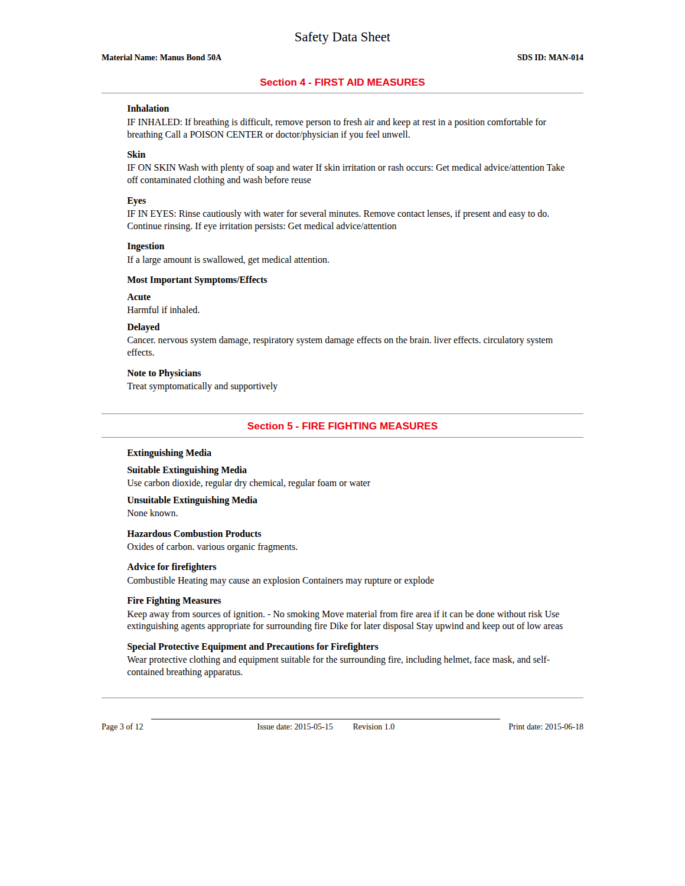Safety Data Sheet
Material Name: Manus Bond 50A SDS ID: MAN-014
Section 4 - FIRST AID MEASURES
Inhalation
IF INHALED: If breathing is difficult, remove person to fresh air and keep at rest in a position comfortable for breathing Call a POISON CENTER or doctor/physician if you feel unwell.
Skin
IF ON SKIN Wash with plenty of soap and water If skin irritation or rash occurs: Get medical advice/attention Take off contaminated clothing and wash before reuse
Eyes
IF IN EYES: Rinse cautiously with water for several minutes. Remove contact lenses, if present and easy to do. Continue rinsing. If eye irritation persists: Get medical advice/attention
Ingestion
If a large amount is swallowed, get medical attention.
Most Important Symptoms/Effects
Acute
Harmful if inhaled.
Delayed
Cancer. nervous system damage, respiratory system damage effects on the brain. liver effects. circulatory system effects.
Note to Physicians
Treat symptomatically and supportively
Section 5 - FIRE FIGHTING MEASURES
Extinguishing Media
Suitable Extinguishing Media
Use carbon dioxide, regular dry chemical, regular foam or water
Unsuitable Extinguishing Media
None known.
Hazardous Combustion Products
Oxides of carbon. various organic fragments.
Advice for firefighters
Combustible Heating may cause an explosion Containers may rupture or explode
Fire Fighting Measures
Keep away from sources of ignition. - No smoking Move material from fire area if it can be done without risk Use extinguishing agents appropriate for surrounding fire Dike for later disposal Stay upwind and keep out of low areas
Special Protective Equipment and Precautions for Firefighters
Wear protective clothing and equipment suitable for the surrounding fire, including helmet, face mask, and self-contained breathing apparatus.
Page 3 of 12
Issue date: 2015-05-15 Revision 1.0
Print date: 2015-06-18